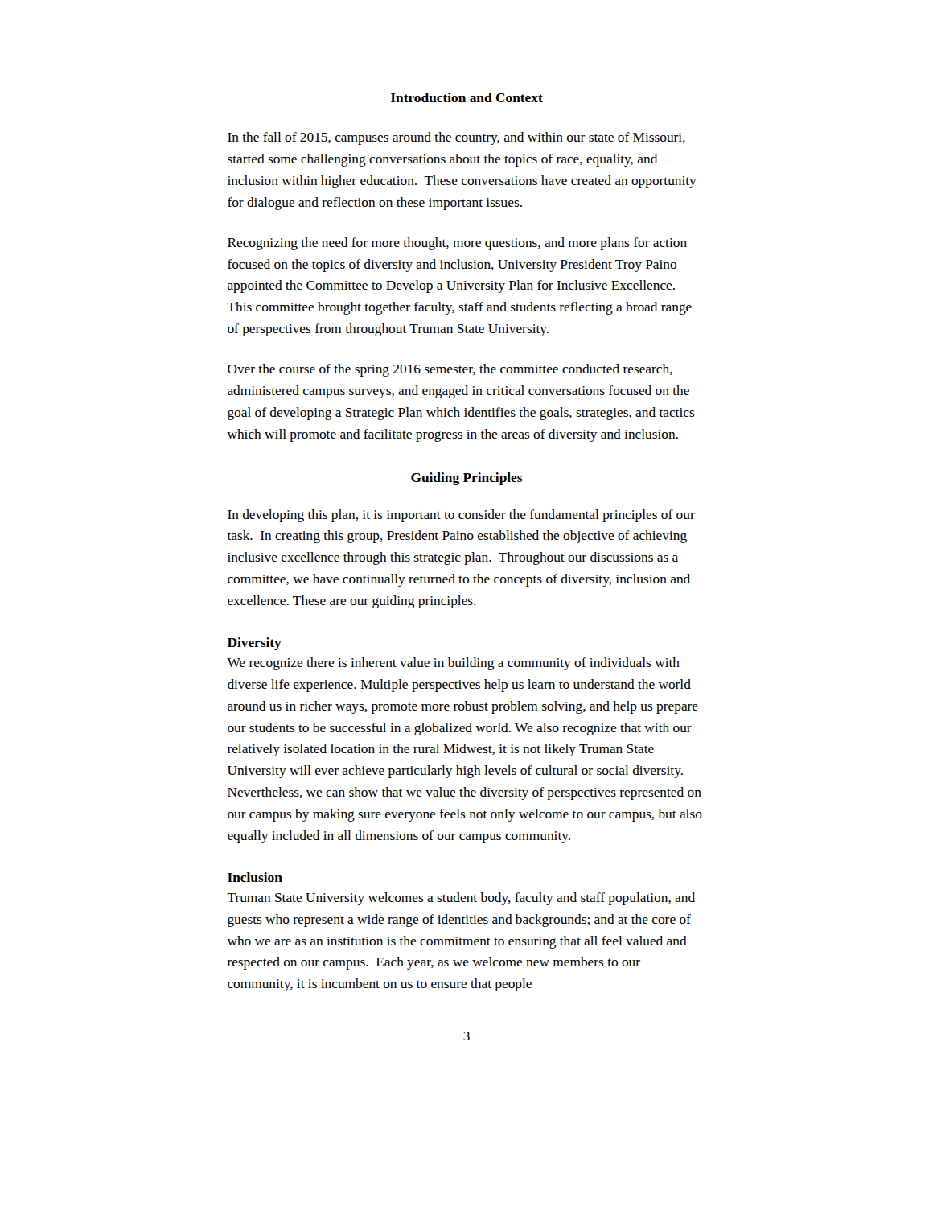Introduction and Context
In the fall of 2015, campuses around the country, and within our state of Missouri, started some challenging conversations about the topics of race, equality, and inclusion within higher education. These conversations have created an opportunity for dialogue and reflection on these important issues.
Recognizing the need for more thought, more questions, and more plans for action focused on the topics of diversity and inclusion, University President Troy Paino appointed the Committee to Develop a University Plan for Inclusive Excellence. This committee brought together faculty, staff and students reflecting a broad range of perspectives from throughout Truman State University.
Over the course of the spring 2016 semester, the committee conducted research, administered campus surveys, and engaged in critical conversations focused on the goal of developing a Strategic Plan which identifies the goals, strategies, and tactics which will promote and facilitate progress in the areas of diversity and inclusion.
Guiding Principles
In developing this plan, it is important to consider the fundamental principles of our task. In creating this group, President Paino established the objective of achieving inclusive excellence through this strategic plan. Throughout our discussions as a committee, we have continually returned to the concepts of diversity, inclusion and excellence. These are our guiding principles.
Diversity
We recognize there is inherent value in building a community of individuals with diverse life experience. Multiple perspectives help us learn to understand the world around us in richer ways, promote more robust problem solving, and help us prepare our students to be successful in a globalized world. We also recognize that with our relatively isolated location in the rural Midwest, it is not likely Truman State University will ever achieve particularly high levels of cultural or social diversity. Nevertheless, we can show that we value the diversity of perspectives represented on our campus by making sure everyone feels not only welcome to our campus, but also equally included in all dimensions of our campus community.
Inclusion
Truman State University welcomes a student body, faculty and staff population, and guests who represent a wide range of identities and backgrounds; and at the core of who we are as an institution is the commitment to ensuring that all feel valued and respected on our campus. Each year, as we welcome new members to our community, it is incumbent on us to ensure that people
3